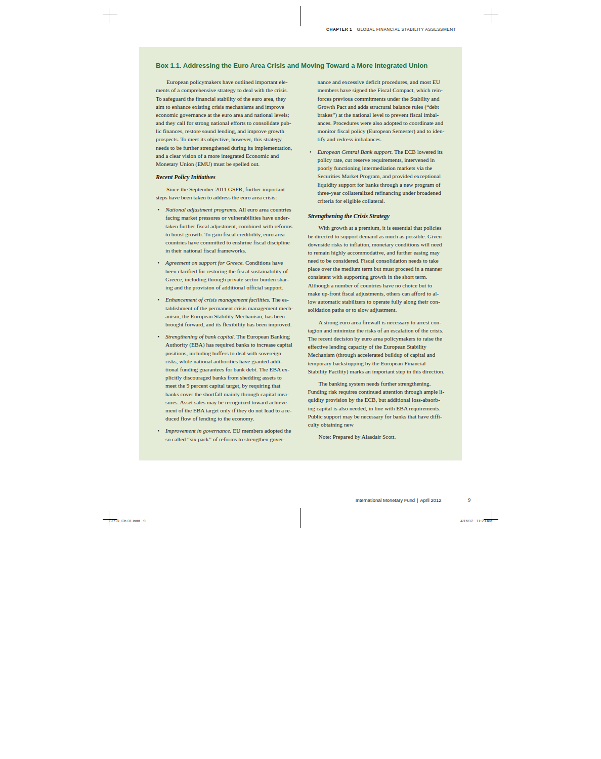CHAPTER 1 GLOBAL FINANCIAL STABILITY ASSESSMENT
Box 1.1. Addressing the Euro Area Crisis and Moving Toward a More Integrated Union
European policymakers have outlined important elements of a comprehensive strategy to deal with the crisis. To safeguard the financial stability of the euro area, they aim to enhance existing crisis mechanisms and improve economic governance at the euro area and national levels; and they call for strong national efforts to consolidate public finances, restore sound lending, and improve growth prospects. To meet its objective, however, this strategy needs to be further strengthened during its implementation, and a clear vision of a more integrated Economic and Monetary Union (EMU) must be spelled out.
Recent Policy Initiatives
Since the September 2011 GSFR, further important steps have been taken to address the euro area crisis:
National adjustment programs. All euro area countries facing market pressures or vulnerabilities have undertaken further fiscal adjustment, combined with reforms to boost growth. To gain fiscal credibility, euro area countries have committed to enshrine fiscal discipline in their national fiscal frameworks.
Agreement on support for Greece. Conditions have been clarified for restoring the fiscal sustainability of Greece, including through private sector burden sharing and the provision of additional official support.
Enhancement of crisis management facilities. The establishment of the permanent crisis management mechanism, the European Stability Mechanism, has been brought forward, and its flexibility has been improved.
Strengthening of bank capital. The European Banking Authority (EBA) has required banks to increase capital positions, including buffers to deal with sovereign risks, while national authorities have granted additional funding guarantees for bank debt. The EBA explicitly discouraged banks from shedding assets to meet the 9 percent capital target, by requiring that banks cover the shortfall mainly through capital measures. Asset sales may be recognized toward achievement of the EBA target only if they do not lead to a reduced flow of lending to the economy.
Improvement in governance. EU members adopted the so called “six pack” of reforms to strengthen governance and excessive deficit procedures, and most EU members have signed the Fiscal Compact, which reinforces previous commitments under the Stability and Growth Pact and adds structural balance rules (“debt brakes”) at the national level to prevent fiscal imbalances. Procedures were also adopted to coordinate and monitor fiscal policy (European Semester) and to identify and redress imbalances.
European Central Bank support. The ECB lowered its policy rate, cut reserve requirements, intervened in poorly functioning intermediation markets via the Securities Market Program, and provided exceptional liquidity support for banks through a new program of three-year collateralized refinancing under broadened criteria for eligible collateral.
Strengthening the Crisis Strategy
With growth at a premium, it is essential that policies be directed to support demand as much as possible. Given downside risks to inflation, monetary conditions will need to remain highly accommodative, and further easing may need to be considered. Fiscal consolidation needs to take place over the medium term but must proceed in a manner consistent with supporting growth in the short term. Although a number of countries have no choice but to make up-front fiscal adjustments, others can afford to allow automatic stabilizers to operate fully along their consolidation paths or to slow adjustment.
A strong euro area firewall is necessary to arrest contagion and minimize the risks of an escalation of the crisis. The recent decision by euro area policymakers to raise the effective lending capacity of the European Stability Mechanism (through accelerated buildup of capital and temporary backstopping by the European Financial Stability Facility) marks an important step in this direction.
The banking system needs further strengthening. Funding risk requires continued attention through ample liquidity provision by the ECB, but additional loss-absorbing capital is also needed, in line with EBA requirements. Public support may be necessary for banks that have difficulty obtaining new
Note: Prepared by Alasdair Scott.
International Monetary Fund|April 2012 9
GFSR_Ch 01.indd 9 4/16/12 11:23 AM